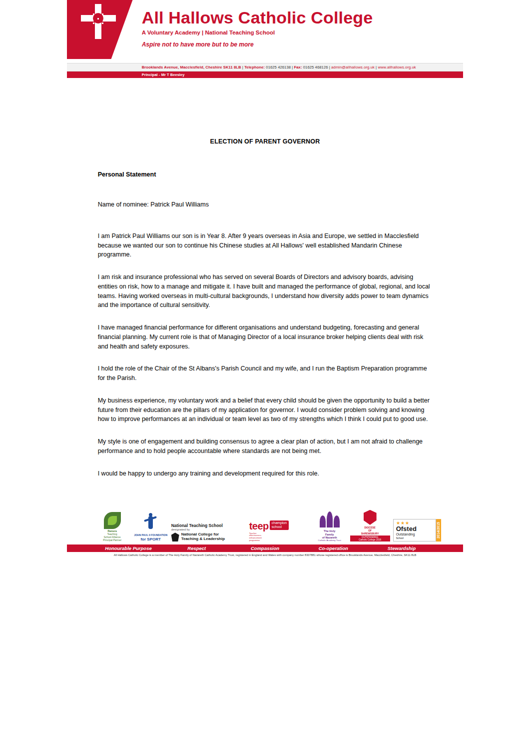All Hallows Catholic College
A Voluntary Academy | National Teaching School
Aspire not to have more but to be more
Brooklands Avenue, Macclesfield, Cheshire SK11 8LB | Telephone: 01625 426138 | Fax: 01625 468126 | admin@allhallows.org.uk | www.allhallows.org.uk
Principal - Mr T Beesley
ELECTION OF PARENT GOVERNOR
Personal Statement
Name of nominee: Patrick Paul Williams
I am Patrick Paul Williams our son is in Year 8. After 9 years overseas in Asia and Europe, we settled in Macclesfield because we wanted our son to continue his Chinese studies at All Hallows' well established Mandarin Chinese programme.
I am risk and insurance professional who has served on several Boards of Directors and advisory boards, advising entities on risk, how to a manage and mitigate it. I have built and managed the performance of global, regional, and local teams. Having worked overseas in multi-cultural backgrounds, I understand how diversity adds power to team dynamics and the importance of cultural sensitivity.
I have managed financial performance for different organisations and understand budgeting, forecasting and general financial planning. My current role is that of Managing Director of a local insurance broker helping clients deal with risk and health and safety exposures.
I hold the role of the Chair of the St Albans's Parish Council and my wife, and I run the Baptism Preparation programme for the Parish.
My business experience, my voluntary work and a belief that every child should be given the opportunity to build a better future from their education are the pillars of my application for governor. I would consider problem solving and knowing how to improve performances at an individual or team level as two of my strengths which I think I could put to good use.
My style is one of engagement and building consensus to agree a clear plan of action, but I am not afraid to challenge performance and to hold people accountable where standards are not being met.
I would be happy to undergo any training and development required for this role.
Ramera
Teaching
School Alliance
Principal Partner
JOHN PAUL II FOUNDATION
for SPORT
National Teaching School
designated by
National College for
Teaching & Leadership
teep champion
school
Teacher
effectiveness
enhancement
programme
The Holy
Family
of Nazareth
Catholic Academy Trust
DIOCESE
OF
SHREWSBURY
OUTSTANDING
Catholic College 2016
★★★
Ofsted
Outstanding
School
2014/2015
Honourable Purpose Respect Compassion Co-operation Stewardship
All Hallows Catholic College is a member of The Holy Family of Nazareth Catholic Academy Trust, registered in England and Wales with company number 8307881 whose registered office is Brooklands Avenue, Macclesfield, Cheshire, SK11 8LB